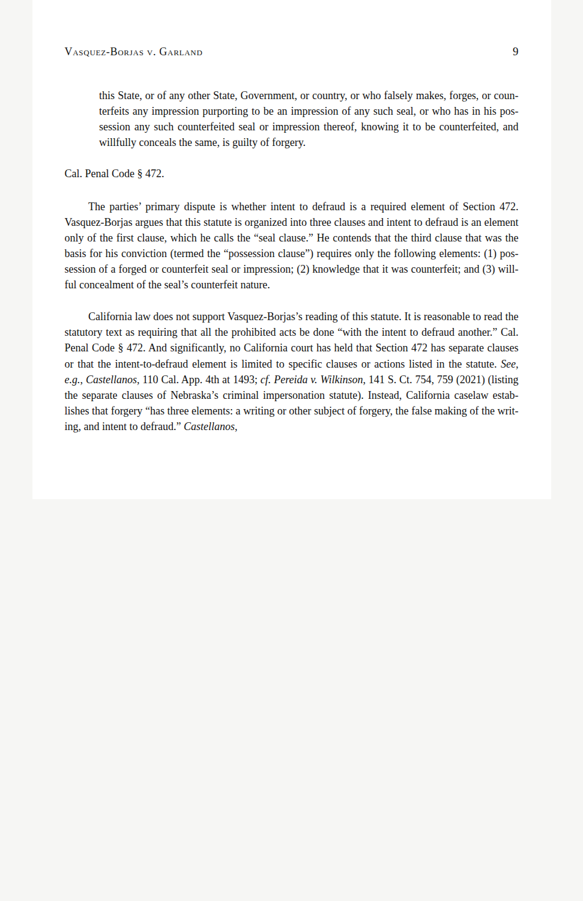Vasquez-Borjas v. Garland 9
this State, or of any other State, Government, or country, or who falsely makes, forges, or counterfeits any impression purporting to be an impression of any such seal, or who has in his possession any such counterfeited seal or impression thereof, knowing it to be counterfeited, and willfully conceals the same, is guilty of forgery.
Cal. Penal Code § 472.
The parties’ primary dispute is whether intent to defraud is a required element of Section 472. Vasquez-Borjas argues that this statute is organized into three clauses and intent to defraud is an element only of the first clause, which he calls the “seal clause.” He contends that the third clause that was the basis for his conviction (termed the “possession clause”) requires only the following elements: (1) possession of a forged or counterfeit seal or impression; (2) knowledge that it was counterfeit; and (3) willful concealment of the seal’s counterfeit nature.
California law does not support Vasquez-Borjas’s reading of this statute. It is reasonable to read the statutory text as requiring that all the prohibited acts be done “with the intent to defraud another.” Cal. Penal Code § 472. And significantly, no California court has held that Section 472 has separate clauses or that the intent-to-defraud element is limited to specific clauses or actions listed in the statute. See, e.g., Castellanos, 110 Cal. App. 4th at 1493; cf. Pereida v. Wilkinson, 141 S. Ct. 754, 759 (2021) (listing the separate clauses of Nebraska’s criminal impersonation statute). Instead, California caselaw establishes that forgery “has three elements: a writing or other subject of forgery, the false making of the writing, and intent to defraud.” Castellanos,